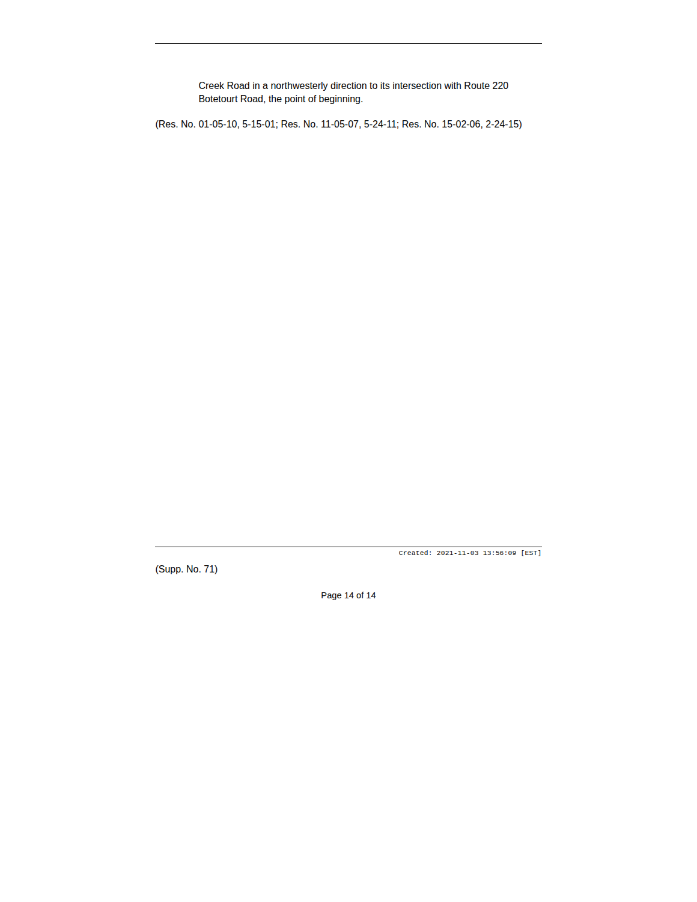Creek Road in a northwesterly direction to its intersection with Route 220 Botetourt Road, the point of beginning.
(Res. No. 01-05-10, 5-15-01; Res. No. 11-05-07, 5-24-11; Res. No. 15-02-06, 2-24-15)
Created: 2021-11-03 13:56:09 [EST]
(Supp. No. 71)
Page 14 of 14